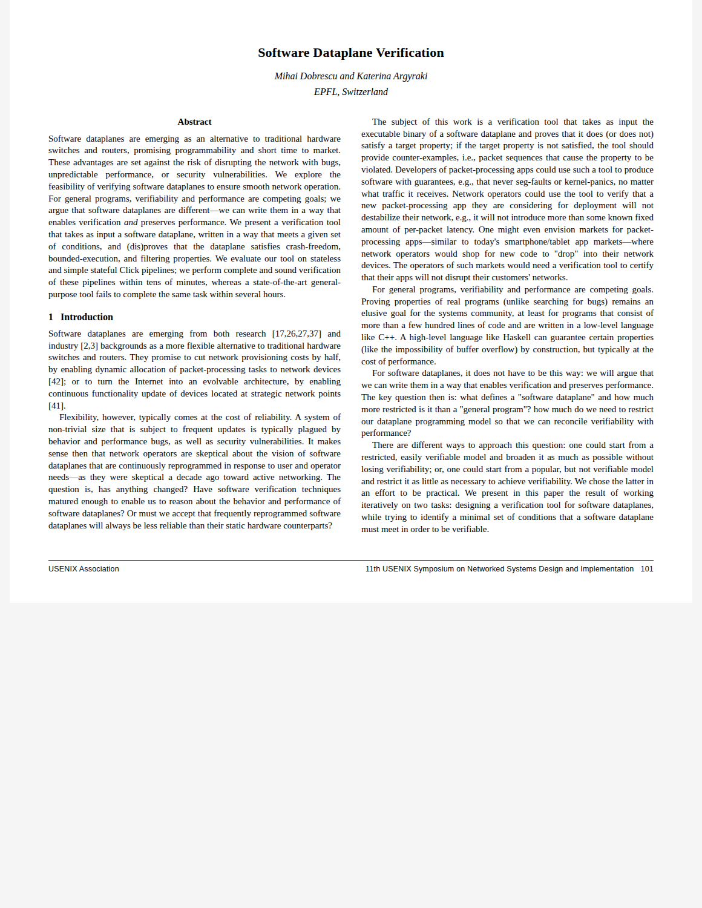Software Dataplane Verification
Mihai Dobrescu and Katerina Argyraki
EPFL, Switzerland
Abstract
Software dataplanes are emerging as an alternative to traditional hardware switches and routers, promising programmability and short time to market. These advantages are set against the risk of disrupting the network with bugs, unpredictable performance, or security vulnerabilities. We explore the feasibility of verifying software dataplanes to ensure smooth network operation. For general programs, verifiability and performance are competing goals; we argue that software dataplanes are different—we can write them in a way that enables verification and preserves performance. We present a verification tool that takes as input a software dataplane, written in a way that meets a given set of conditions, and (dis)proves that the dataplane satisfies crash-freedom, bounded-execution, and filtering properties. We evaluate our tool on stateless and simple stateful Click pipelines; we perform complete and sound verification of these pipelines within tens of minutes, whereas a state-of-the-art general-purpose tool fails to complete the same task within several hours.
1 Introduction
Software dataplanes are emerging from both research [17,26,27,37] and industry [2,3] backgrounds as a more flexible alternative to traditional hardware switches and routers. They promise to cut network provisioning costs by half, by enabling dynamic allocation of packet-processing tasks to network devices [42]; or to turn the Internet into an evolvable architecture, by enabling continuous functionality update of devices located at strategic network points [41].
Flexibility, however, typically comes at the cost of reliability. A system of non-trivial size that is subject to frequent updates is typically plagued by behavior and performance bugs, as well as security vulnerabilities. It makes sense then that network operators are skeptical about the vision of software dataplanes that are continuously reprogrammed in response to user and operator needs—as they were skeptical a decade ago toward active networking. The question is, has anything changed? Have software verification techniques matured enough to enable us to reason about the behavior and performance of software dataplanes? Or must we accept that frequently reprogrammed software dataplanes will always be less reliable than their static hardware counterparts?
The subject of this work is a verification tool that takes as input the executable binary of a software dataplane and proves that it does (or does not) satisfy a target property; if the target property is not satisfied, the tool should provide counter-examples, i.e., packet sequences that cause the property to be violated. Developers of packet-processing apps could use such a tool to produce software with guarantees, e.g., that never seg-faults or kernel-panics, no matter what traffic it receives. Network operators could use the tool to verify that a new packet-processing app they are considering for deployment will not destabilize their network, e.g., it will not introduce more than some known fixed amount of per-packet latency. One might even envision markets for packet-processing apps—similar to today's smartphone/tablet app markets—where network operators would shop for new code to "drop" into their network devices. The operators of such markets would need a verification tool to certify that their apps will not disrupt their customers' networks.
For general programs, verifiability and performance are competing goals. Proving properties of real programs (unlike searching for bugs) remains an elusive goal for the systems community, at least for programs that consist of more than a few hundred lines of code and are written in a low-level language like C++. A high-level language like Haskell can guarantee certain properties (like the impossibility of buffer overflow) by construction, but typically at the cost of performance.
For software dataplanes, it does not have to be this way: we will argue that we can write them in a way that enables verification and preserves performance. The key question then is: what defines a "software dataplane" and how much more restricted is it than a "general program"? how much do we need to restrict our dataplane programming model so that we can reconcile verifiability with performance?
There are different ways to approach this question: one could start from a restricted, easily verifiable model and broaden it as much as possible without losing verifiability; or, one could start from a popular, but not verifiable model and restrict it as little as necessary to achieve verifiability. We chose the latter in an effort to be practical. We present in this paper the result of working iteratively on two tasks: designing a verification tool for software dataplanes, while trying to identify a minimal set of conditions that a software dataplane must meet in order to be verifiable.
USENIX Association
11th USENIX Symposium on Networked Systems Design and Implementation 101